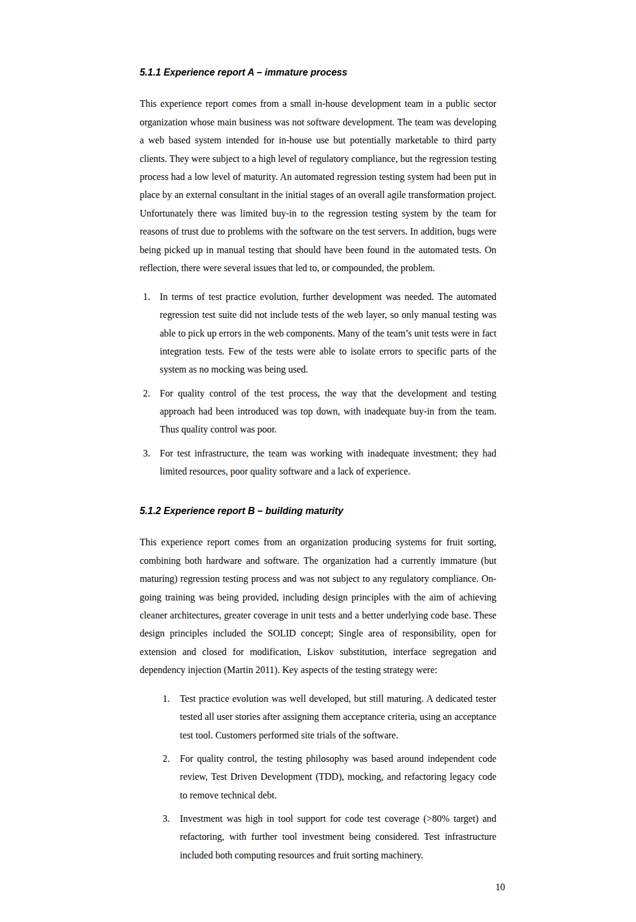5.1.1 Experience report A – immature process
This experience report comes from a small in-house development team in a public sector organization whose main business was not software development. The team was developing a web based system intended for in-house use but potentially marketable to third party clients. They were subject to a high level of regulatory compliance, but the regression testing process had a low level of maturity. An automated regression testing system had been put in place by an external consultant in the initial stages of an overall agile transformation project. Unfortunately there was limited buy-in to the regression testing system by the team for reasons of trust due to problems with the software on the test servers. In addition, bugs were being picked up in manual testing that should have been found in the automated tests. On reflection, there were several issues that led to, or compounded, the problem.
In terms of test practice evolution, further development was needed. The automated regression test suite did not include tests of the web layer, so only manual testing was able to pick up errors in the web components. Many of the team’s unit tests were in fact integration tests. Few of the tests were able to isolate errors to specific parts of the system as no mocking was being used.
For quality control of the test process, the way that the development and testing approach had been introduced was top down, with inadequate buy-in from the team. Thus quality control was poor.
For test infrastructure, the team was working with inadequate investment; they had limited resources, poor quality software and a lack of experience.
5.1.2 Experience report B – building maturity
This experience report comes from an organization producing systems for fruit sorting, combining both hardware and software. The organization had a currently immature (but maturing) regression testing process and was not subject to any regulatory compliance. On-going training was being provided, including design principles with the aim of achieving cleaner architectures, greater coverage in unit tests and a better underlying code base. These design principles included the SOLID concept; Single area of responsibility, open for extension and closed for modification, Liskov substitution, interface segregation and dependency injection (Martin 2011). Key aspects of the testing strategy were:
Test practice evolution was well developed, but still maturing. A dedicated tester tested all user stories after assigning them acceptance criteria, using an acceptance test tool. Customers performed site trials of the software.
For quality control, the testing philosophy was based around independent code review, Test Driven Development (TDD), mocking, and refactoring legacy code to remove technical debt.
Investment was high in tool support for code test coverage (>80% target) and refactoring, with further tool investment being considered. Test infrastructure included both computing resources and fruit sorting machinery.
10